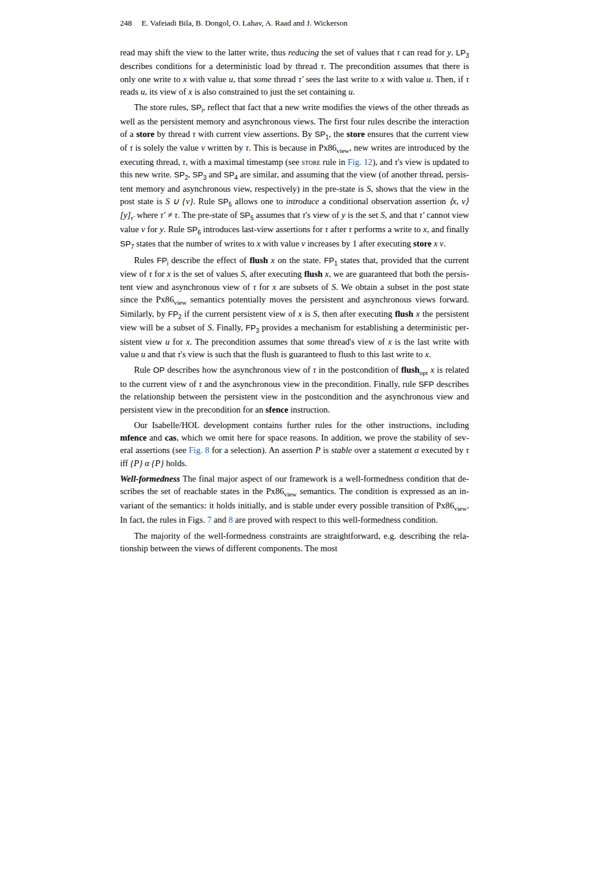248 E. Vafeiadi Bila, B. Dongol, O. Lahav, A. Raad and J. Wickerson
read may shift the view to the latter write, thus reducing the set of values that τ can read for y. LP3 describes conditions for a deterministic load by thread τ. The precondition assumes that there is only one write to x with value u, that some thread τ′ sees the last write to x with value u. Then, if τ reads u, its view of x is also constrained to just the set containing u.
The store rules, SPi, reflect that fact that a new write modifies the views of the other threads as well as the persistent memory and asynchronous views. The first four rules describe the interaction of a store by thread τ with current view assertions. By SP1, the store ensures that the current view of τ is solely the value v written by τ. This is because in Px86view, new writes are introduced by the executing thread, τ, with a maximal timestamp (see store rule in Fig. 12), and τ's view is updated to this new write. SP2, SP3 and SP4 are similar, and assuming that the view (of another thread, persistent memory and asynchronous view, respectively) in the pre-state is S, shows that the view in the post state is S ∪ {v}. Rule SP5 allows one to introduce a conditional observation assertion ⟨x, v⟩[y]τ′ where τ′ ≠ τ. The pre-state of SP5 assumes that τ's view of y is the set S, and that τ′ cannot view value v for y. Rule SP6 introduces last-view assertions for τ after τ performs a write to x, and finally SP7 states that the number of writes to x with value v increases by 1 after executing store x v.
Rules FPi describe the effect of flush x on the state. FP1 states that, provided that the current view of τ for x is the set of values S, after executing flush x, we are guaranteed that both the persistent view and asynchronous view of τ for x are subsets of S. We obtain a subset in the post state since the Px86view semantics potentially moves the persistent and asynchronous views forward. Similarly, by FP2 if the current persistent view of x is S, then after executing flush x the persistent view will be a subset of S. Finally, FP3 provides a mechanism for establishing a deterministic persistent view u for x. The precondition assumes that some thread's view of x is the last write with value u and that τ's view is such that the flush is guaranteed to flush to this last write to x.
Rule OP describes how the asynchronous view of τ in the postcondition of flush opt x is related to the current view of τ and the asynchronous view in the precondition. Finally, rule SFP describes the relationship between the persistent view in the postcondition and the asynchronous view and persistent view in the precondition for an sfence instruction.
Our Isabelle/HOL development contains further rules for the other instructions, including mfence and cas, which we omit here for space reasons. In addition, we prove the stability of several assertions (see Fig. 8 for a selection). An assertion P is stable over a statement α executed by τ iff {P} α {P} holds.
Well-formedness The final major aspect of our framework is a well-formedness condition that describes the set of reachable states in the Px86view semantics. The condition is expressed as an invariant of the semantics: it holds initially, and is stable under every possible transition of Px86view. In fact, the rules in Figs. 7 and 8 are proved with respect to this well-formedness condition.
The majority of the well-formedness constraints are straightforward, e.g. describing the relationship between the views of different components. The most